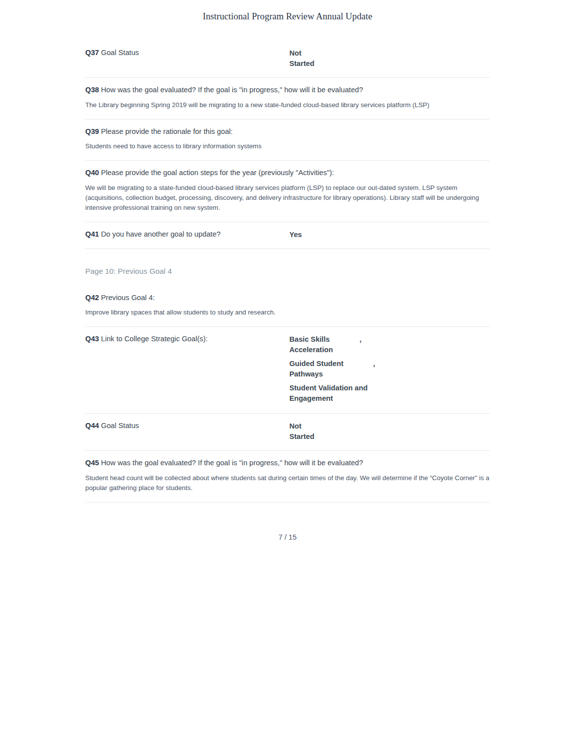Instructional Program Review Annual Update
Q37 Goal Status
Not
Started
Q38 How was the goal evaluated? If the goal is "in progress," how will it be evaluated?
The Library beginning Spring 2019 will be migrating to a new state-funded cloud-based library services platform (LSP)
Q39 Please provide the rationale for this goal:
Students need to have access to library information systems
Q40 Please provide the goal action steps for the year (previously "Activities"):
We will be migrating to a state-funded cloud-based library services platform (LSP) to replace our out-dated system. LSP system (acquisitions, collection budget, processing, discovery, and delivery infrastructure for library operations). Library staff will be undergoing intensive professional training on new system.
Q41 Do you have another goal to update?
Yes
Page 10: Previous Goal 4
Q42 Previous Goal 4:
Improve library spaces that allow students to study and research.
Q43 Link to College Strategic Goal(s):
Basic Skills,
Acceleration
Guided Student,
Pathways
Student Validation and
Engagement
Q44 Goal Status
Not
Started
Q45 How was the goal evaluated? If the goal is "in progress," how will it be evaluated?
Student head count will be collected about where students sat during certain times of the day. We will determine if the “Coyote Corner” is a popular gathering place for students.
7 / 15